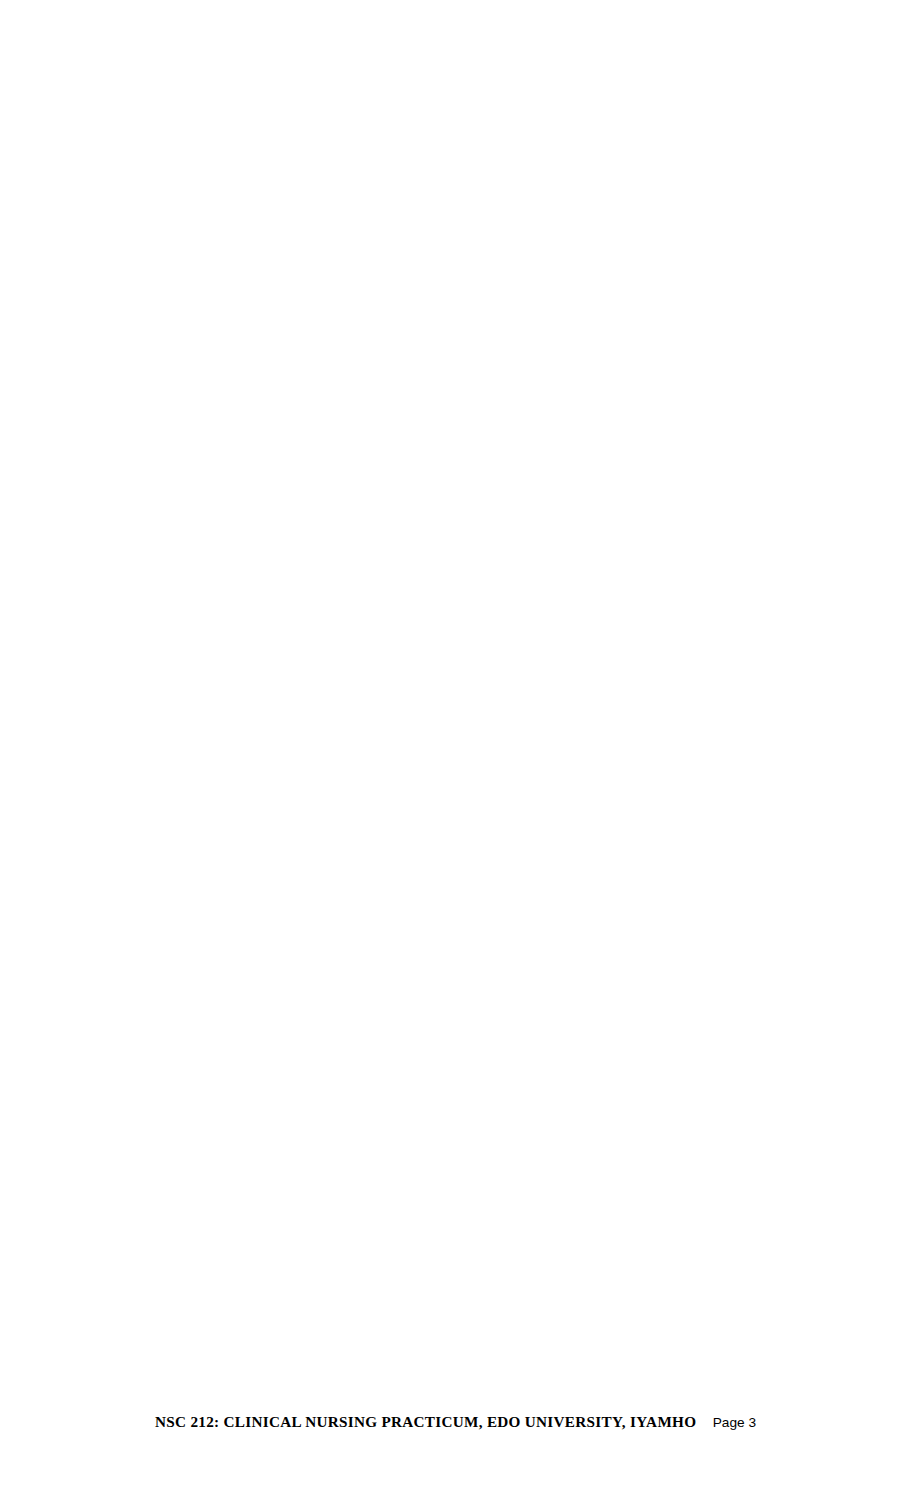NSC 212: CLINICAL NURSING PRACTICUM, EDO UNIVERSITY, IYAMHO Page 3